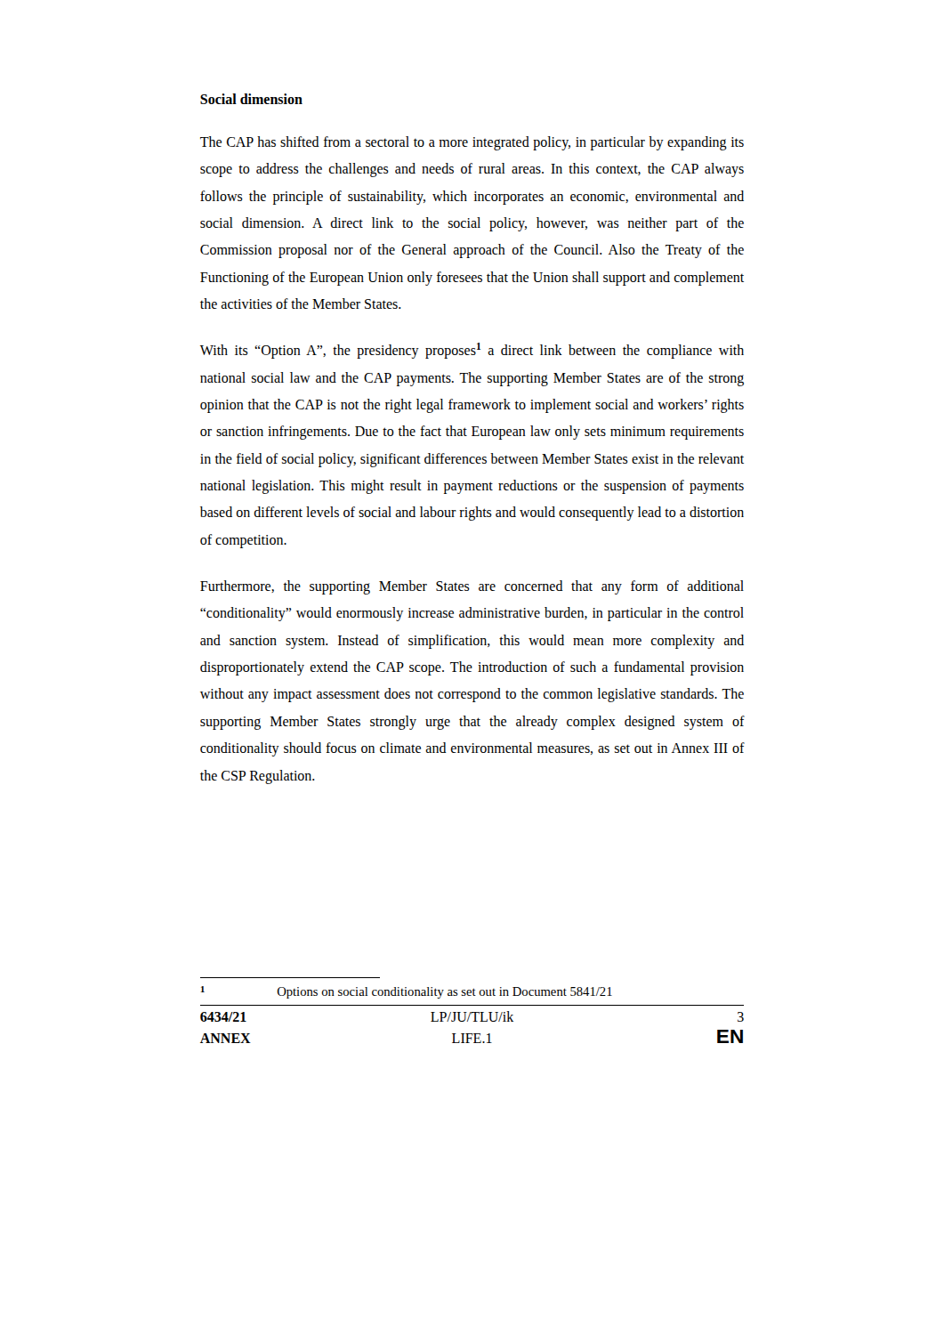Social dimension
The CAP has shifted from a sectoral to a more integrated policy, in particular by expanding its scope to address the challenges and needs of rural areas. In this context, the CAP always follows the principle of sustainability, which incorporates an economic, environmental and social dimension. A direct link to the social policy, however, was neither part of the Commission proposal nor of the General approach of the Council. Also the Treaty of the Functioning of the European Union only foresees that the Union shall support and complement the activities of the Member States.
With its “Option A”, the presidency proposes1 a direct link between the compliance with national social law and the CAP payments. The supporting Member States are of the strong opinion that the CAP is not the right legal framework to implement social and workers’ rights or sanction infringements. Due to the fact that European law only sets minimum requirements in the field of social policy, significant differences between Member States exist in the relevant national legislation. This might result in payment reductions or the suspension of payments based on different levels of social and labour rights and would consequently lead to a distortion of competition.
Furthermore, the supporting Member States are concerned that any form of additional “conditionality” would enormously increase administrative burden, in particular in the control and sanction system. Instead of simplification, this would mean more complexity and disproportionately extend the CAP scope. The introduction of such a fundamental provision without any impact assessment does not correspond to the common legislative standards. The supporting Member States strongly urge that the already complex designed system of conditionality should focus on climate and environmental measures, as set out in Annex III of the CSP Regulation.
1 Options on social conditionality as set out in Document 5841/21
6434/21
LP/JU/TLU/ik
3
ANNEX
LIFE.1
EN